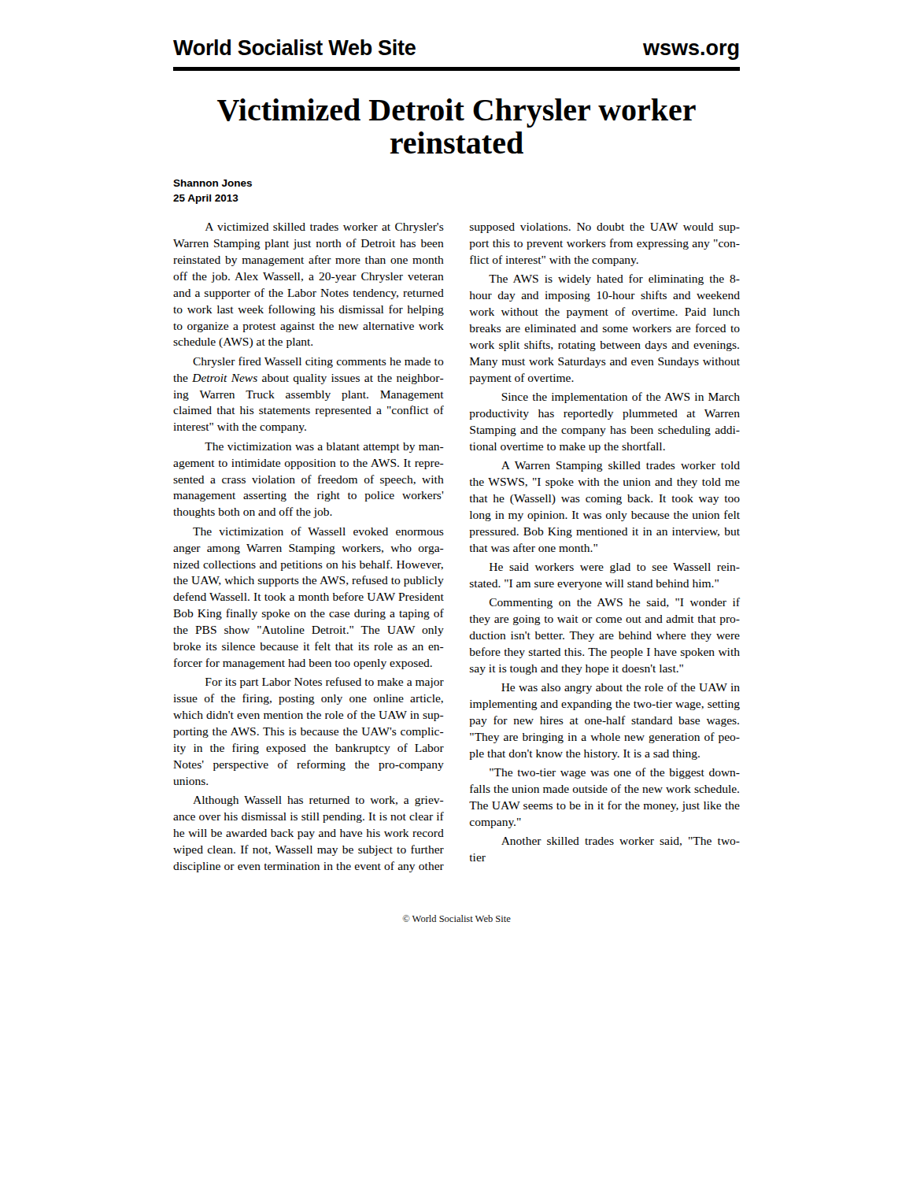World Socialist Web Site
wsws.org
Victimized Detroit Chrysler worker reinstated
Shannon Jones 25 April 2013
A victimized skilled trades worker at Chrysler's Warren Stamping plant just north of Detroit has been reinstated by management after more than one month off the job. Alex Wassell, a 20-year Chrysler veteran and a supporter of the Labor Notes tendency, returned to work last week following his dismissal for helping to organize a protest against the new alternative work schedule (AWS) at the plant.
Chrysler fired Wassell citing comments he made to the Detroit News about quality issues at the neighboring Warren Truck assembly plant. Management claimed that his statements represented a "conflict of interest" with the company.
The victimization was a blatant attempt by management to intimidate opposition to the AWS. It represented a crass violation of freedom of speech, with management asserting the right to police workers' thoughts both on and off the job.
The victimization of Wassell evoked enormous anger among Warren Stamping workers, who organized collections and petitions on his behalf. However, the UAW, which supports the AWS, refused to publicly defend Wassell. It took a month before UAW President Bob King finally spoke on the case during a taping of the PBS show "Autoline Detroit." The UAW only broke its silence because it felt that its role as an enforcer for management had been too openly exposed.
For its part Labor Notes refused to make a major issue of the firing, posting only one online article, which didn't even mention the role of the UAW in supporting the AWS. This is because the UAW's complicity in the firing exposed the bankruptcy of Labor Notes' perspective of reforming the pro-company unions.
Although Wassell has returned to work, a grievance over his dismissal is still pending. It is not clear if he will be awarded back pay and have his work record wiped clean. If not, Wassell may be subject to further discipline or even termination in the event of any other supposed violations. No doubt the UAW would support this to prevent workers from expressing any "conflict of interest" with the company.
The AWS is widely hated for eliminating the 8-hour day and imposing 10-hour shifts and weekend work without the payment of overtime. Paid lunch breaks are eliminated and some workers are forced to work split shifts, rotating between days and evenings. Many must work Saturdays and even Sundays without payment of overtime.
Since the implementation of the AWS in March productivity has reportedly plummeted at Warren Stamping and the company has been scheduling additional overtime to make up the shortfall.
A Warren Stamping skilled trades worker told the WSWS, "I spoke with the union and they told me that he (Wassell) was coming back. It took way too long in my opinion. It was only because the union felt pressured. Bob King mentioned it in an interview, but that was after one month."
He said workers were glad to see Wassell reinstated. "I am sure everyone will stand behind him."
Commenting on the AWS he said, "I wonder if they are going to wait or come out and admit that production isn't better. They are behind where they were before they started this. The people I have spoken with say it is tough and they hope it doesn't last."
He was also angry about the role of the UAW in implementing and expanding the two-tier wage, setting pay for new hires at one-half standard base wages. "They are bringing in a whole new generation of people that don't know the history. It is a sad thing.
"The two-tier wage was one of the biggest downfalls the union made outside of the new work schedule. The UAW seems to be in it for the money, just like the company."
Another skilled trades worker said, "The two-tier
© World Socialist Web Site